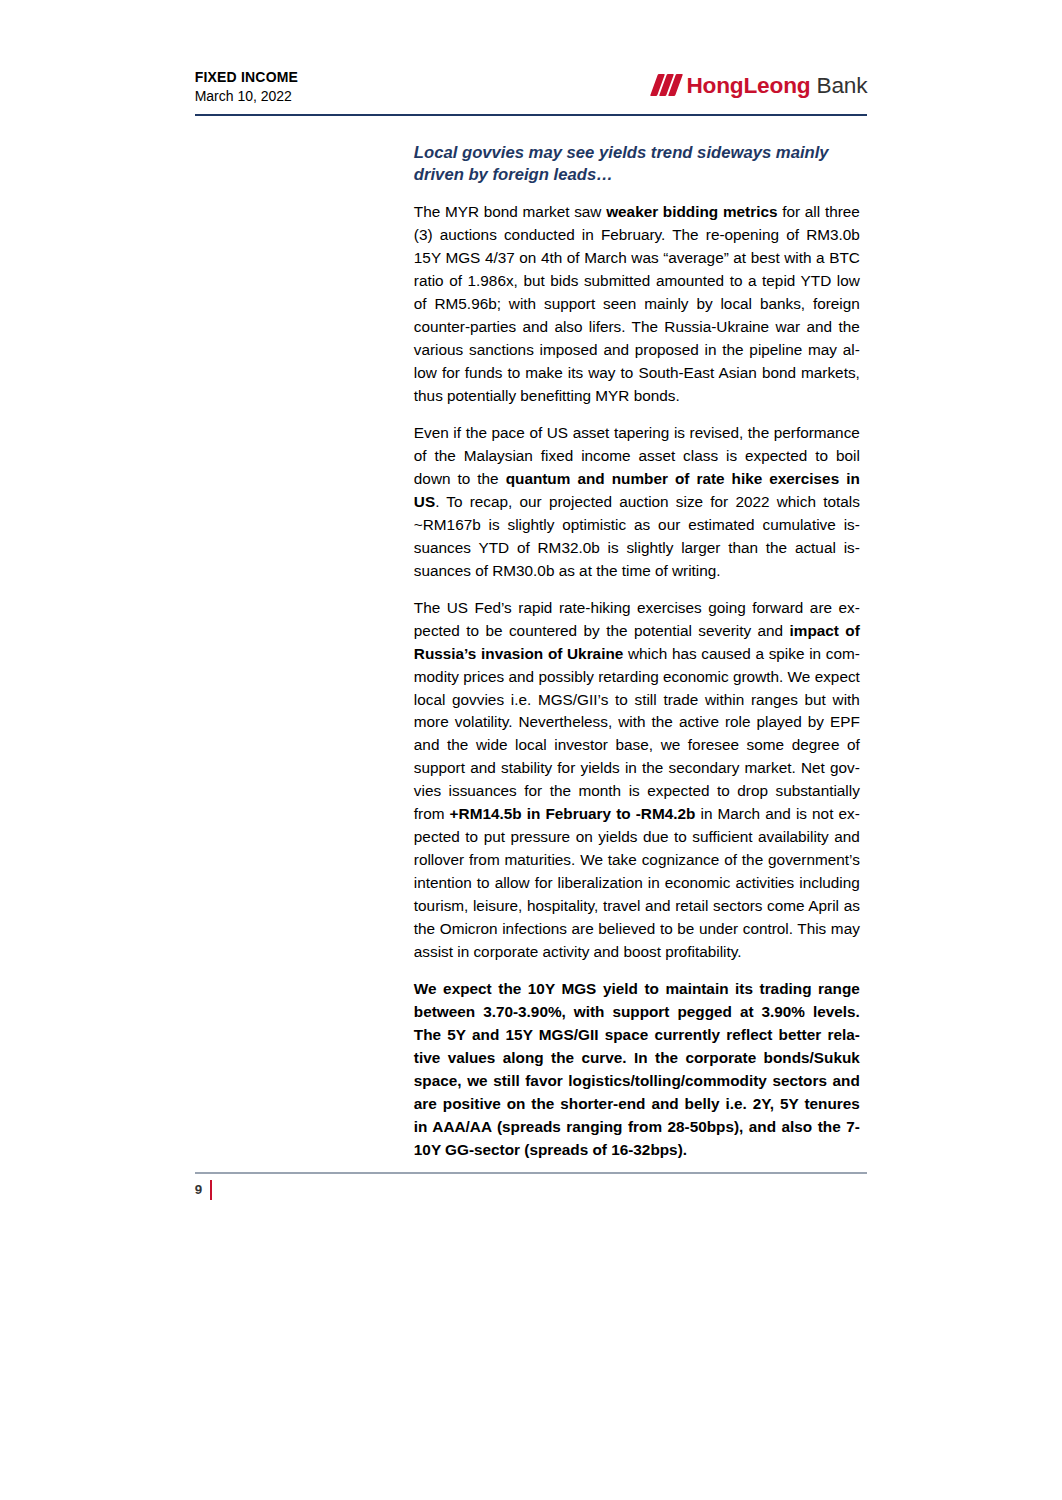FIXED INCOME
March 10, 2022
HongLeong Bank
Local govvies may see yields trend sideways mainly driven by foreign leads…
The MYR bond market saw weaker bidding metrics for all three (3) auctions conducted in February. The re-opening of RM3.0b 15Y MGS 4/37 on 4th of March was “average” at best with a BTC ratio of 1.986x, but bids submitted amounted to a tepid YTD low of RM5.96b; with support seen mainly by local banks, foreign counter-parties and also lifers. The Russia-Ukraine war and the various sanctions imposed and proposed in the pipeline may allow for funds to make its way to South-East Asian bond markets, thus potentially benefitting MYR bonds.
Even if the pace of US asset tapering is revised, the performance of the Malaysian fixed income asset class is expected to boil down to the quantum and number of rate hike exercises in US. To recap, our projected auction size for 2022 which totals ~RM167b is slightly optimistic as our estimated cumulative issuances YTD of RM32.0b is slightly larger than the actual issuances of RM30.0b as at the time of writing.
The US Fed’s rapid rate-hiking exercises going forward are expected to be countered by the potential severity and impact of Russia’s invasion of Ukraine which has caused a spike in commodity prices and possibly retarding economic growth. We expect local govvies i.e. MGS/GII’s to still trade within ranges but with more volatility. Nevertheless, with the active role played by EPF and the wide local investor base, we foresee some degree of support and stability for yields in the secondary market. Net govvies issuances for the month is expected to drop substantially from +RM14.5b in February to -RM4.2b in March and is not expected to put pressure on yields due to sufficient availability and rollover from maturities. We take cognizance of the government’s intention to allow for liberalization in economic activities including tourism, leisure, hospitality, travel and retail sectors come April as the Omicron infections are believed to be under control. This may assist in corporate activity and boost profitability.
We expect the 10Y MGS yield to maintain its trading range between 3.70-3.90%, with support pegged at 3.90% levels. The 5Y and 15Y MGS/GII space currently reflect better relative values along the curve. In the corporate bonds/Sukuk space, we still favor logistics/tolling/commodity sectors and are positive on the shorter-end and belly i.e. 2Y, 5Y tenures in AAA/AA (spreads ranging from 28-50bps), and also the 7-10Y GG-sector (spreads of 16-32bps).
9